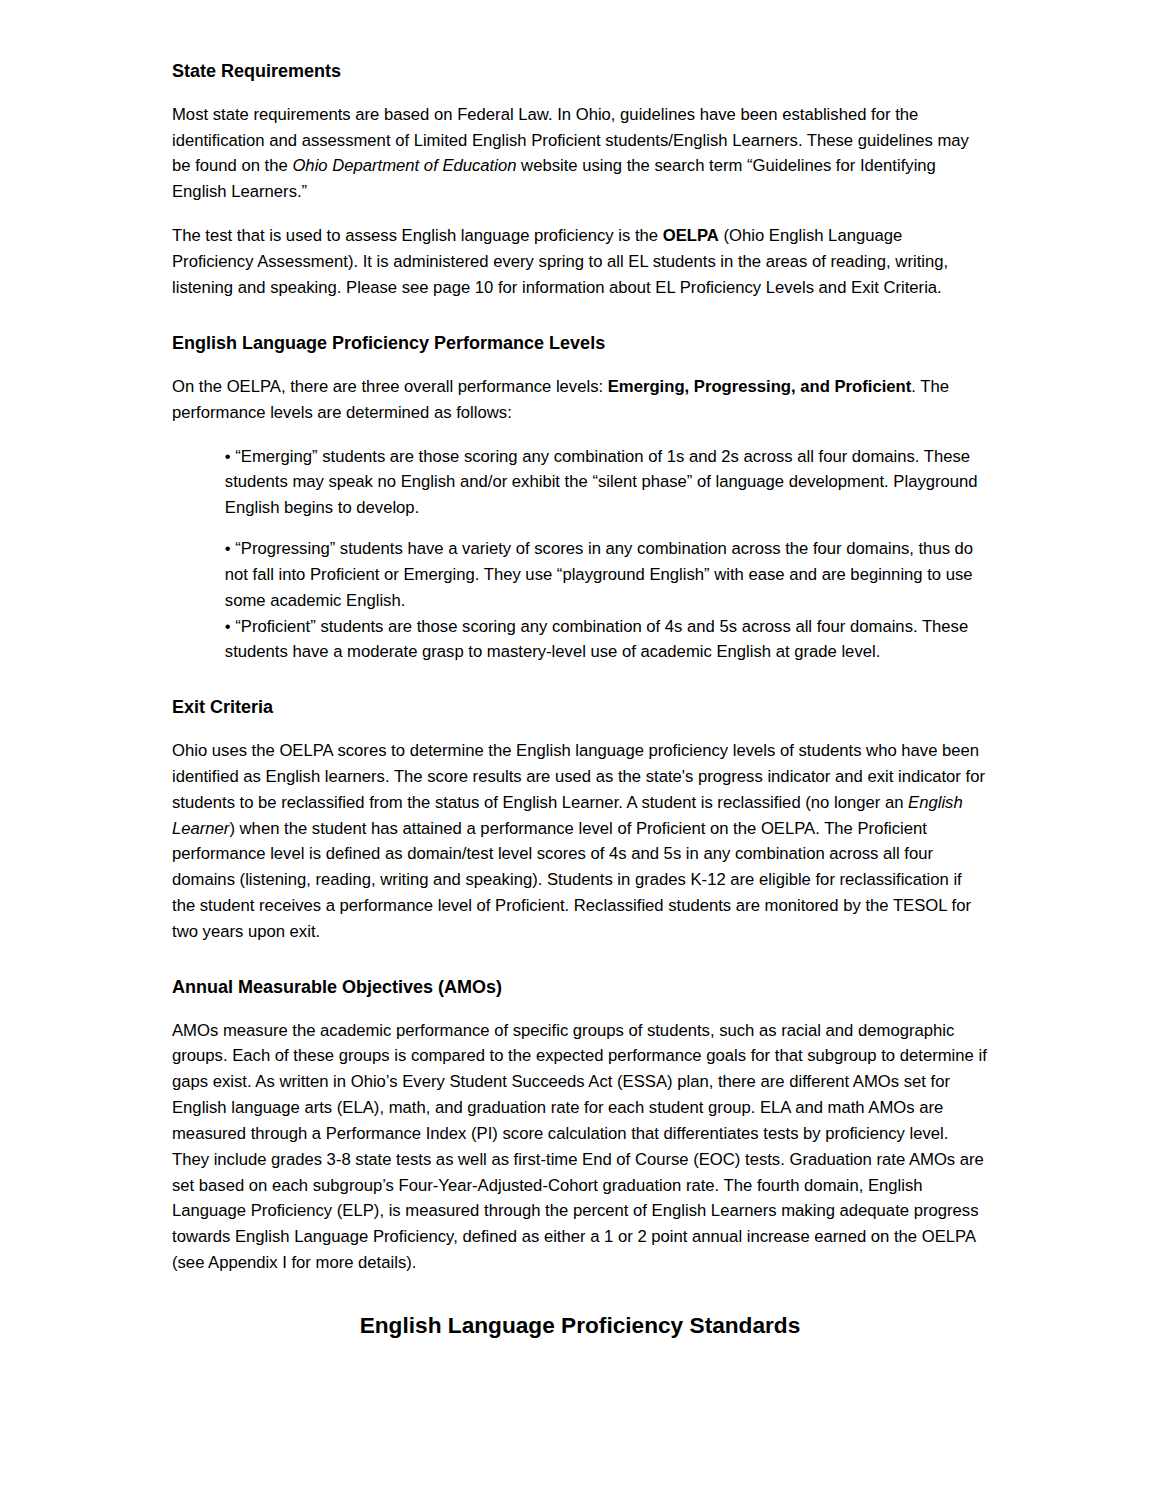State Requirements
Most state requirements are based on Federal Law. In Ohio, guidelines have been established for the identification and assessment of Limited English Proficient students/English Learners. These guidelines may be found on the Ohio Department of Education website using the search term “Guidelines for Identifying English Learners.”
The test that is used to assess English language proficiency is the OELPA (Ohio English Language Proficiency Assessment). It is administered every spring to all EL students in the areas of reading, writing, listening and speaking. Please see page 10 for information about EL Proficiency Levels and Exit Criteria.
English Language Proficiency Performance Levels
On the OELPA, there are three overall performance levels: Emerging, Progressing, and Proficient. The performance levels are determined as follows:
• “Emerging” students are those scoring any combination of 1s and 2s across all four domains. These students may speak no English and/or exhibit the “silent phase” of language development. Playground English begins to develop.
• “Progressing” students have a variety of scores in any combination across the four domains, thus do not fall into Proficient or Emerging. They use “playground English” with ease and are beginning to use some academic English.
• “Proficient” students are those scoring any combination of 4s and 5s across all four domains. These students have a moderate grasp to mastery-level use of academic English at grade level.
Exit Criteria
Ohio uses the OELPA scores to determine the English language proficiency levels of students who have been identified as English learners. The score results are used as the state's progress indicator and exit indicator for students to be reclassified from the status of English Learner. A student is reclassified (no longer an English Learner) when the student has attained a performance level of Proficient on the OELPA. The Proficient performance level is defined as domain/test level scores of 4s and 5s in any combination across all four domains (listening, reading, writing and speaking). Students in grades K-12 are eligible for reclassification if the student receives a performance level of Proficient. Reclassified students are monitored by the TESOL for two years upon exit.
Annual Measurable Objectives (AMOs)
AMOs measure the academic performance of specific groups of students, such as racial and demographic groups. Each of these groups is compared to the expected performance goals for that subgroup to determine if gaps exist. As written in Ohio’s Every Student Succeeds Act (ESSA) plan, there are different AMOs set for English language arts (ELA), math, and graduation rate for each student group. ELA and math AMOs are measured through a Performance Index (PI) score calculation that differentiates tests by proficiency level. They include grades 3-8 state tests as well as first-time End of Course (EOC) tests. Graduation rate AMOs are set based on each subgroup’s Four-Year-Adjusted-Cohort graduation rate. The fourth domain, English Language Proficiency (ELP), is measured through the percent of English Learners making adequate progress towards English Language Proficiency, defined as either a 1 or 2 point annual increase earned on the OELPA (see Appendix I for more details).
English Language Proficiency Standards